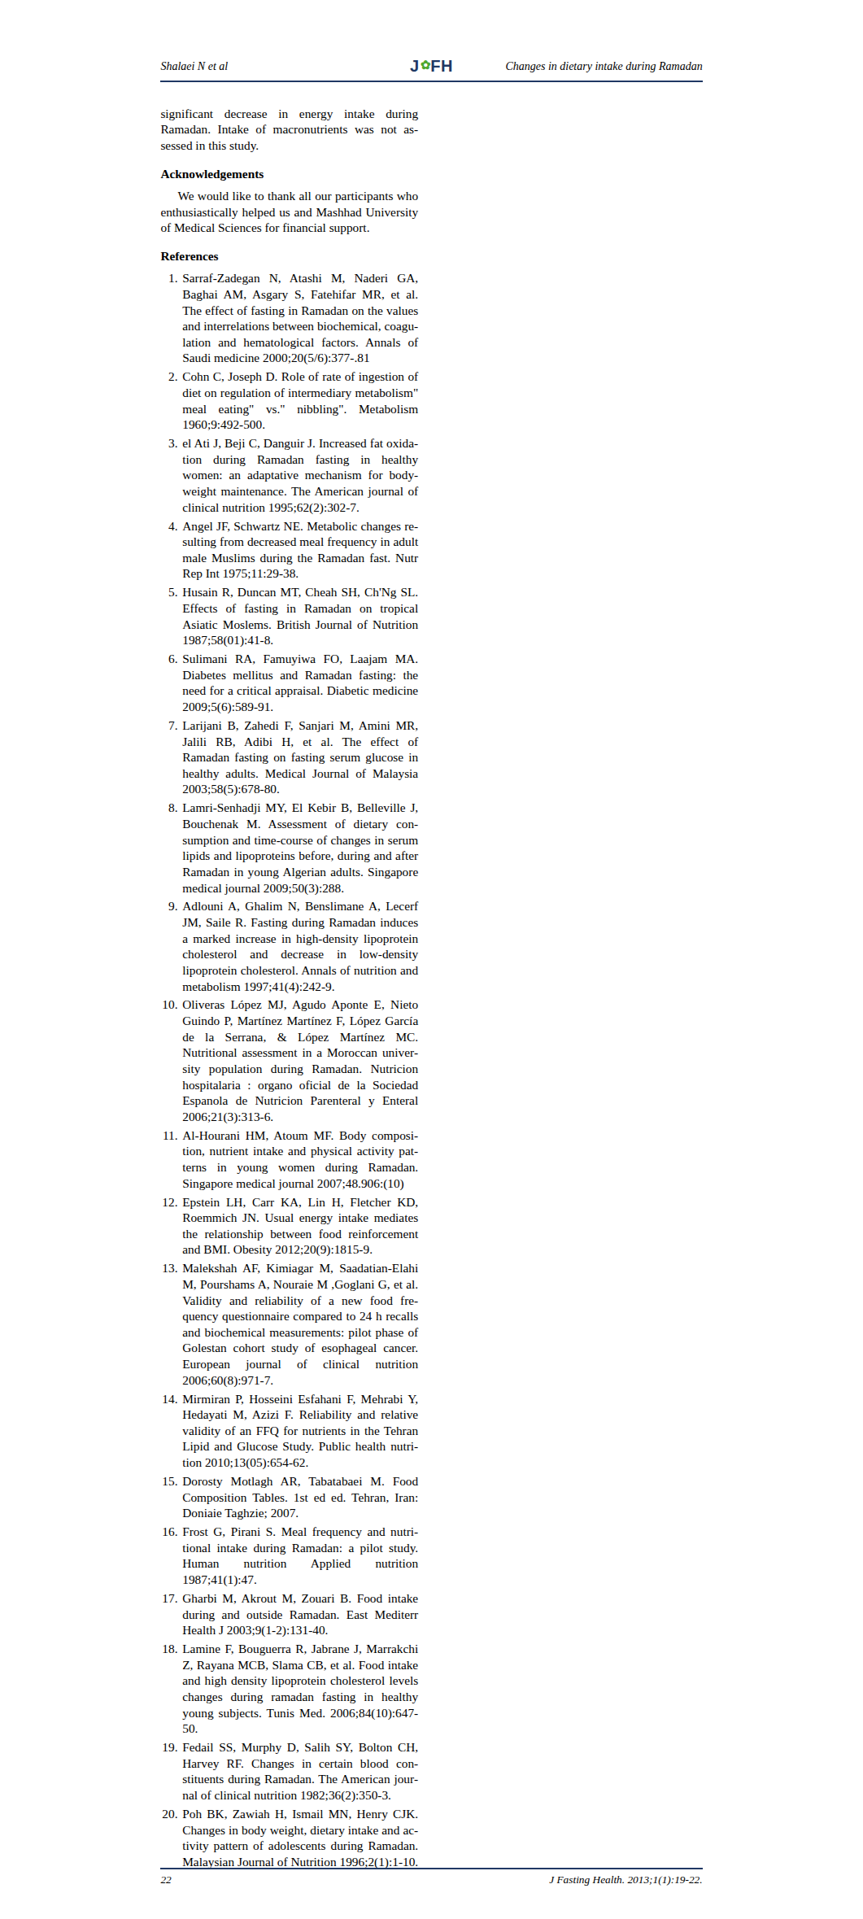Shalaei N et al
J✿FH
Changes in dietary intake during Ramadan
significant decrease in energy intake during Ramadan. Intake of macronutrients was not assessed in this study.
Acknowledgements
We would like to thank all our participants who enthusiastically helped us and Mashhad University of Medical Sciences for financial support.
References
Sarraf-Zadegan N, Atashi M, Naderi GA, Baghai AM, Asgary S, Fatehifar MR, et al. The effect of fasting in Ramadan on the values and interrelations between biochemical, coagulation and hematological factors. Annals of Saudi medicine 2000;20(5/6):377-.81
Cohn C, Joseph D. Role of rate of ingestion of diet on regulation of intermediary metabolism" meal eating" vs." nibbling". Metabolism 1960;9:492-500.
el Ati J, Beji C, Danguir J. Increased fat oxidation during Ramadan fasting in healthy women: an adaptative mechanism for body-weight maintenance. The American journal of clinical nutrition 1995;62(2):302-7.
Angel JF, Schwartz NE. Metabolic changes resulting from decreased meal frequency in adult male Muslims during the Ramadan fast. Nutr Rep Int 1975;11:29-38.
Husain R, Duncan MT, Cheah SH, Ch'Ng SL. Effects of fasting in Ramadan on tropical Asiatic Moslems. British Journal of Nutrition 1987;58(01):41-8.
Sulimani RA, Famuyiwa FO, Laajam MA. Diabetes mellitus and Ramadan fasting: the need for a critical appraisal. Diabetic medicine 2009;5(6):589-91.
Larijani B, Zahedi F, Sanjari M, Amini MR, Jalili RB, Adibi H, et al. The effect of Ramadan fasting on fasting serum glucose in healthy adults. Medical Journal of Malaysia 2003;58(5):678-80.
Lamri-Senhadji MY, El Kebir B, Belleville J, Bouchenak M. Assessment of dietary consumption and time-course of changes in serum lipids and lipoproteins before, during and after Ramadan in young Algerian adults. Singapore medical journal 2009;50(3):288.
Adlouni A, Ghalim N, Benslimane A, Lecerf JM, Saile R. Fasting during Ramadan induces a marked increase in high-density lipoprotein cholesterol and decrease in low-density lipoprotein cholesterol. Annals of nutrition and metabolism 1997;41(4):242-9.
Oliveras López MJ, Agudo Aponte E, Nieto Guindo P, Martínez Martínez F, López García de la Serrana, & López Martínez MC. Nutritional assessment in a Moroccan university population during Ramadan. Nutricion hospitalaria : organo oficial de la Sociedad Espanola de Nutricion Parenteral y Enteral 2006;21(3):313-6.
Al-Hourani HM, Atoum MF. Body composition, nutrient intake and physical activity patterns in young women during Ramadan. Singapore medical journal 2007;48.906:(10)
Epstein LH, Carr KA, Lin H, Fletcher KD, Roemmich JN. Usual energy intake mediates the relationship between food reinforcement and BMI. Obesity 2012;20(9):1815-9.
Malekshah AF, Kimiagar M, Saadatian-Elahi M, Pourshams A, Nouraie M ,Goglani G, et al. Validity and reliability of a new food frequency questionnaire compared to 24 h recalls and biochemical measurements: pilot phase of Golestan cohort study of esophageal cancer. European journal of clinical nutrition 2006;60(8):971-7.
Mirmiran P, Hosseini Esfahani F, Mehrabi Y, Hedayati M, Azizi F. Reliability and relative validity of an FFQ for nutrients in the Tehran Lipid and Glucose Study. Public health nutrition 2010;13(05):654-62.
Dorosty Motlagh AR, Tabatabaei M. Food Composition Tables. 1st ed ed. Tehran, Iran: Doniaie Taghzie; 2007.
Frost G, Pirani S. Meal frequency and nutritional intake during Ramadan: a pilot study. Human nutrition Applied nutrition 1987;41(1):47.
Gharbi M, Akrout M, Zouari B. Food intake during and outside Ramadan. East Mediterr Health J 2003;9(1-2):131-40.
Lamine F, Bouguerra R, Jabrane J, Marrakchi Z, Rayana MCB, Slama CB, et al. Food intake and high density lipoprotein cholesterol levels changes during ramadan fasting in healthy young subjects. Tunis Med. 2006;84(10):647-50.
Fedail SS, Murphy D, Salih SY, Bolton CH, Harvey RF. Changes in certain blood constituents during Ramadan. The American journal of clinical nutrition 1982;36(2):350-3.
Poh BK, Zawiah H, Ismail MN, Henry CJK. Changes in body weight, dietary intake and activity pattern of adolescents during Ramadan. Malaysian Journal of Nutrition 1996;2(1):1-10.
22
J Fasting Health. 2013;1(1):19-22.